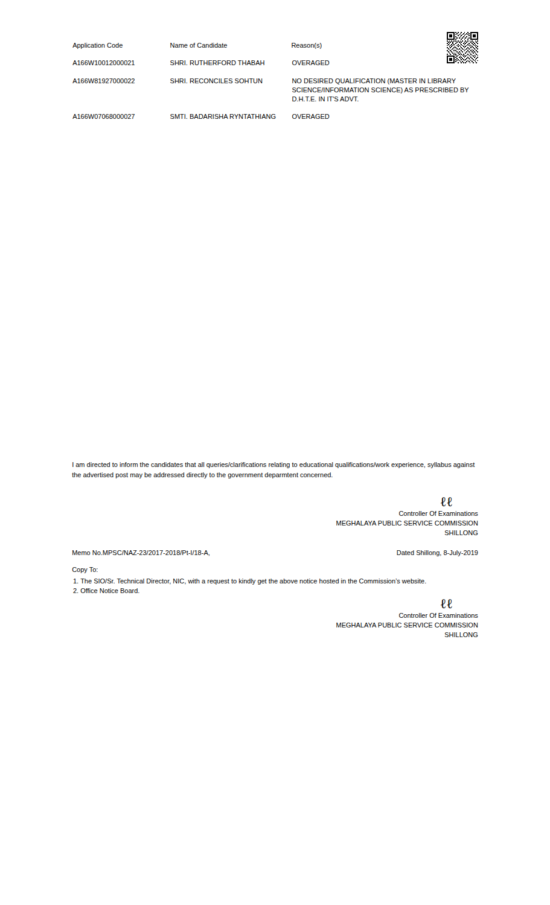| Application Code | Name of Candidate | Reason(s) |
| --- | --- | --- |
| A166W10012000021 | SHRI. RUTHERFORD THABAH | OVERAGED |
| A166W81927000022 | SHRI. RECONCILES SOHTUN | NO DESIRED QUALIFICATION (MASTER IN LIBRARY SCIENCE/INFORMATION SCIENCE) AS PRESCRIBED BY D.H.T.E. IN IT'S ADVT. |
| A166W07068000027 | SMTI. BADARISHA RYNTATHIANG | OVERAGED |
I am directed to inform the candidates that all queries/clarifications relating to educational qualifications/work experience, syllabus against the advertised post may be addressed directly to the government deparmtent concerned.
ℓℓ Controller Of Examinations
MEGHALAYA PUBLIC SERVICE COMMISSION
SHILLONG
Memo No.MPSC/NAZ-23/2017-2018/Pt-I/18-A, Dated Shillong, 8-July-2019
Copy To:
The SIO/Sr. Technical Director, NIC, with a request to kindly get the above notice hosted in the Commission’s website.
Office Notice Board.
ℓℓ Controller Of Examinations
MEGHALAYA PUBLIC SERVICE COMMISSION
SHILLONG